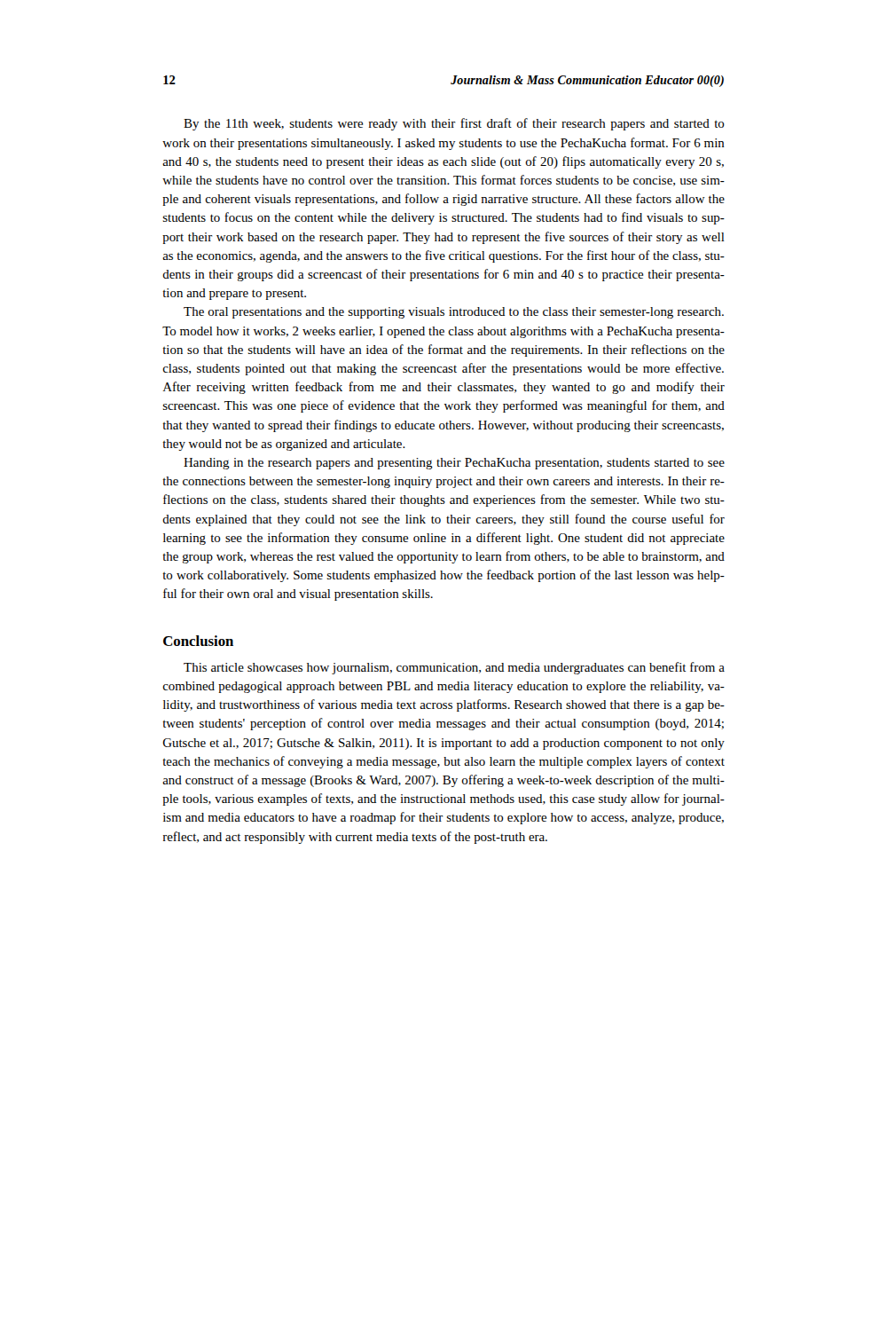12 Journalism & Mass Communication Educator 00(0)
By the 11th week, students were ready with their first draft of their research papers and started to work on their presentations simultaneously. I asked my students to use the PechaKucha format. For 6 min and 40 s, the students need to present their ideas as each slide (out of 20) flips automatically every 20 s, while the students have no control over the transition. This format forces students to be concise, use simple and coherent visuals representations, and follow a rigid narrative structure. All these factors allow the students to focus on the content while the delivery is structured. The students had to find visuals to support their work based on the research paper. They had to represent the five sources of their story as well as the economics, agenda, and the answers to the five critical questions. For the first hour of the class, students in their groups did a screencast of their presentations for 6 min and 40 s to practice their presentation and prepare to present.
The oral presentations and the supporting visuals introduced to the class their semester-long research. To model how it works, 2 weeks earlier, I opened the class about algorithms with a PechaKucha presentation so that the students will have an idea of the format and the requirements. In their reflections on the class, students pointed out that making the screencast after the presentations would be more effective. After receiving written feedback from me and their classmates, they wanted to go and modify their screencast. This was one piece of evidence that the work they performed was meaningful for them, and that they wanted to spread their findings to educate others. However, without producing their screencasts, they would not be as organized and articulate.
Handing in the research papers and presenting their PechaKucha presentation, students started to see the connections between the semester-long inquiry project and their own careers and interests. In their reflections on the class, students shared their thoughts and experiences from the semester. While two students explained that they could not see the link to their careers, they still found the course useful for learning to see the information they consume online in a different light. One student did not appreciate the group work, whereas the rest valued the opportunity to learn from others, to be able to brainstorm, and to work collaboratively. Some students emphasized how the feedback portion of the last lesson was helpful for their own oral and visual presentation skills.
Conclusion
This article showcases how journalism, communication, and media undergraduates can benefit from a combined pedagogical approach between PBL and media literacy education to explore the reliability, validity, and trustworthiness of various media text across platforms. Research showed that there is a gap between students' perception of control over media messages and their actual consumption (boyd, 2014; Gutsche et al., 2017; Gutsche & Salkin, 2011). It is important to add a production component to not only teach the mechanics of conveying a media message, but also learn the multiple complex layers of context and construct of a message (Brooks & Ward, 2007). By offering a week-to-week description of the multiple tools, various examples of texts, and the instructional methods used, this case study allow for journalism and media educators to have a roadmap for their students to explore how to access, analyze, produce, reflect, and act responsibly with current media texts of the post-truth era.